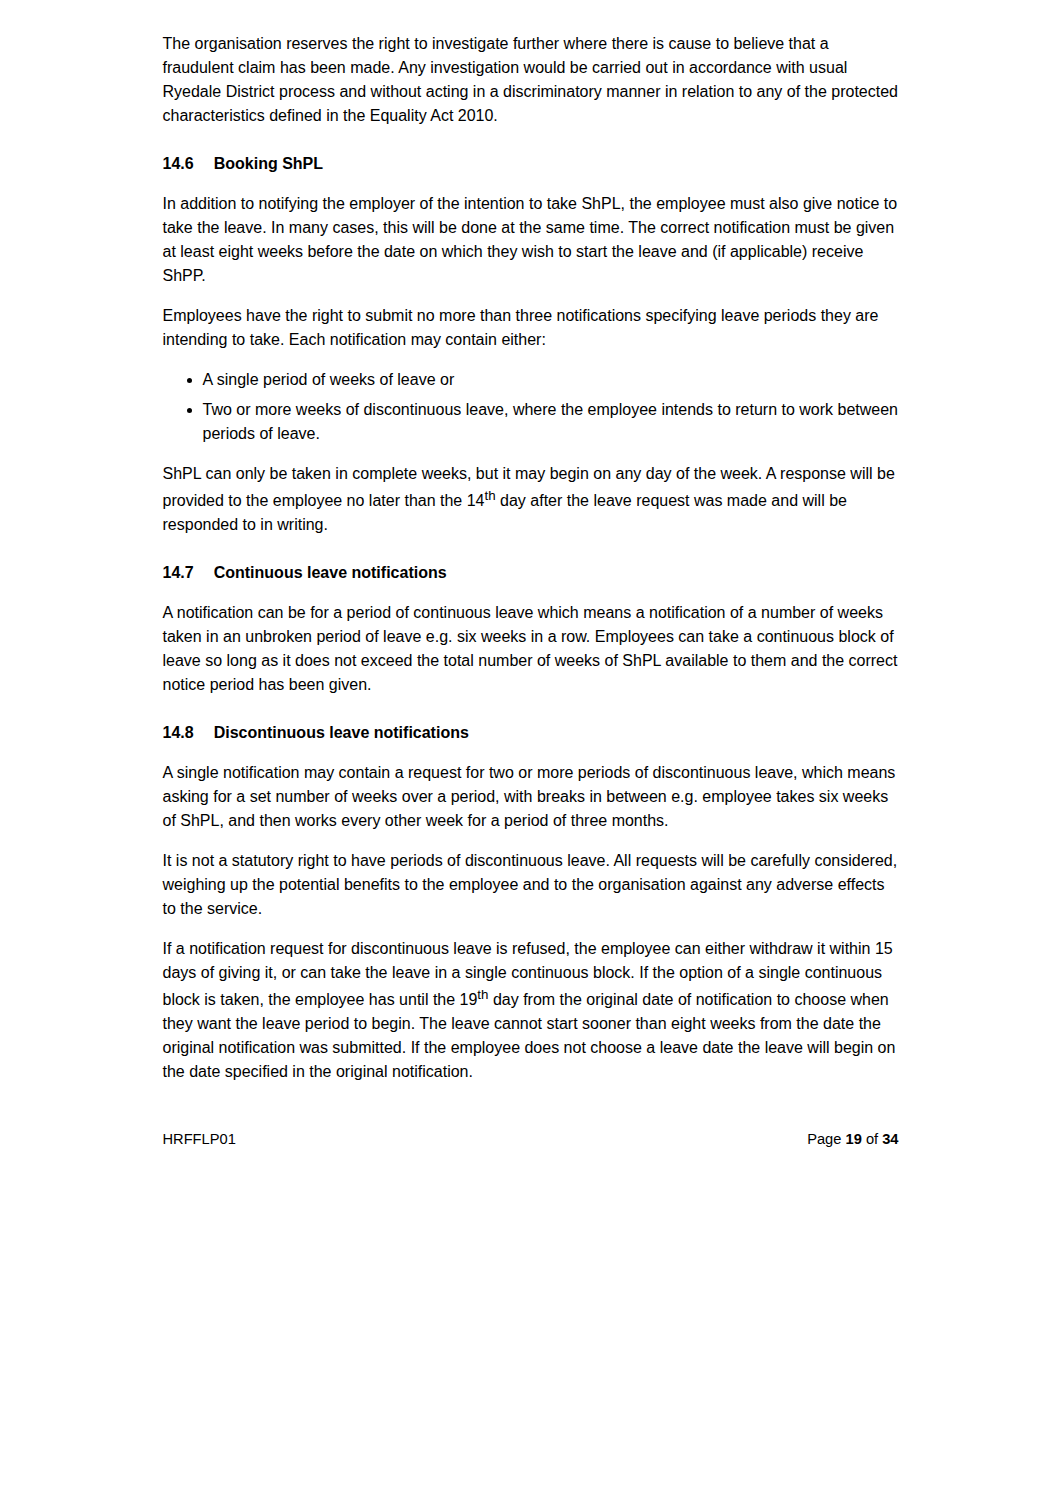The organisation reserves the right to investigate further where there is cause to believe that a fraudulent claim has been made. Any investigation would be carried out in accordance with usual Ryedale District process and without acting in a discriminatory manner in relation to any of the protected characteristics defined in the Equality Act 2010.
14.6 Booking ShPL
In addition to notifying the employer of the intention to take ShPL, the employee must also give notice to take the leave. In many cases, this will be done at the same time. The correct notification must be given at least eight weeks before the date on which they wish to start the leave and (if applicable) receive ShPP.
Employees have the right to submit no more than three notifications specifying leave periods they are intending to take. Each notification may contain either:
A single period of weeks of leave or
Two or more weeks of discontinuous leave, where the employee intends to return to work between periods of leave.
ShPL can only be taken in complete weeks, but it may begin on any day of the week. A response will be provided to the employee no later than the 14th day after the leave request was made and will be responded to in writing.
14.7 Continuous leave notifications
A notification can be for a period of continuous leave which means a notification of a number of weeks taken in an unbroken period of leave e.g. six weeks in a row. Employees can take a continuous block of leave so long as it does not exceed the total number of weeks of ShPL available to them and the correct notice period has been given.
14.8 Discontinuous leave notifications
A single notification may contain a request for two or more periods of discontinuous leave, which means asking for a set number of weeks over a period, with breaks in between e.g. employee takes six weeks of ShPL, and then works every other week for a period of three months.
It is not a statutory right to have periods of discontinuous leave. All requests will be carefully considered, weighing up the potential benefits to the employee and to the organisation against any adverse effects to the service.
If a notification request for discontinuous leave is refused, the employee can either withdraw it within 15 days of giving it, or can take the leave in a single continuous block. If the option of a single continuous block is taken, the employee has until the 19th day from the original date of notification to choose when they want the leave period to begin. The leave cannot start sooner than eight weeks from the date the original notification was submitted. If the employee does not choose a leave date the leave will begin on the date specified in the original notification.
HRFFLP01
Page 19 of 34